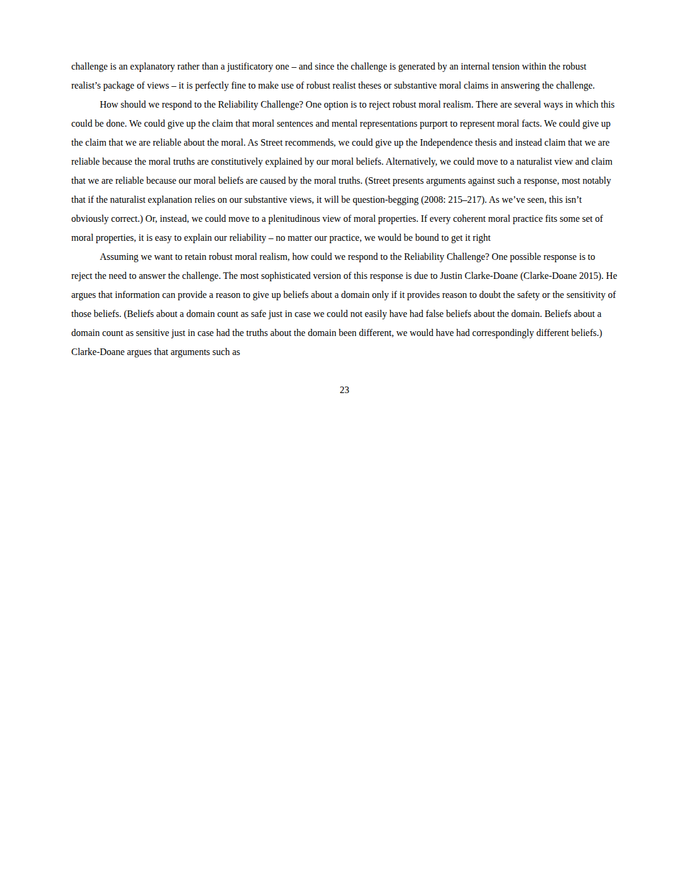challenge is an explanatory rather than a justificatory one – and since the challenge is generated by an internal tension within the robust realist’s package of views – it is perfectly fine to make use of robust realist theses or substantive moral claims in answering the challenge.
How should we respond to the Reliability Challenge? One option is to reject robust moral realism. There are several ways in which this could be done. We could give up the claim that moral sentences and mental representations purport to represent moral facts. We could give up the claim that we are reliable about the moral. As Street recommends, we could give up the Independence thesis and instead claim that we are reliable because the moral truths are constitutively explained by our moral beliefs. Alternatively, we could move to a naturalist view and claim that we are reliable because our moral beliefs are caused by the moral truths. (Street presents arguments against such a response, most notably that if the naturalist explanation relies on our substantive views, it will be question-begging (2008: 215–217). As we’ve seen, this isn’t obviously correct.) Or, instead, we could move to a plenitudinous view of moral properties. If every coherent moral practice fits some set of moral properties, it is easy to explain our reliability – no matter our practice, we would be bound to get it right
Assuming we want to retain robust moral realism, how could we respond to the Reliability Challenge? One possible response is to reject the need to answer the challenge. The most sophisticated version of this response is due to Justin Clarke-Doane (Clarke-Doane 2015). He argues that information can provide a reason to give up beliefs about a domain only if it provides reason to doubt the safety or the sensitivity of those beliefs. (Beliefs about a domain count as safe just in case we could not easily have had false beliefs about the domain. Beliefs about a domain count as sensitive just in case had the truths about the domain been different, we would have had correspondingly different beliefs.) Clarke-Doane argues that arguments such as
23